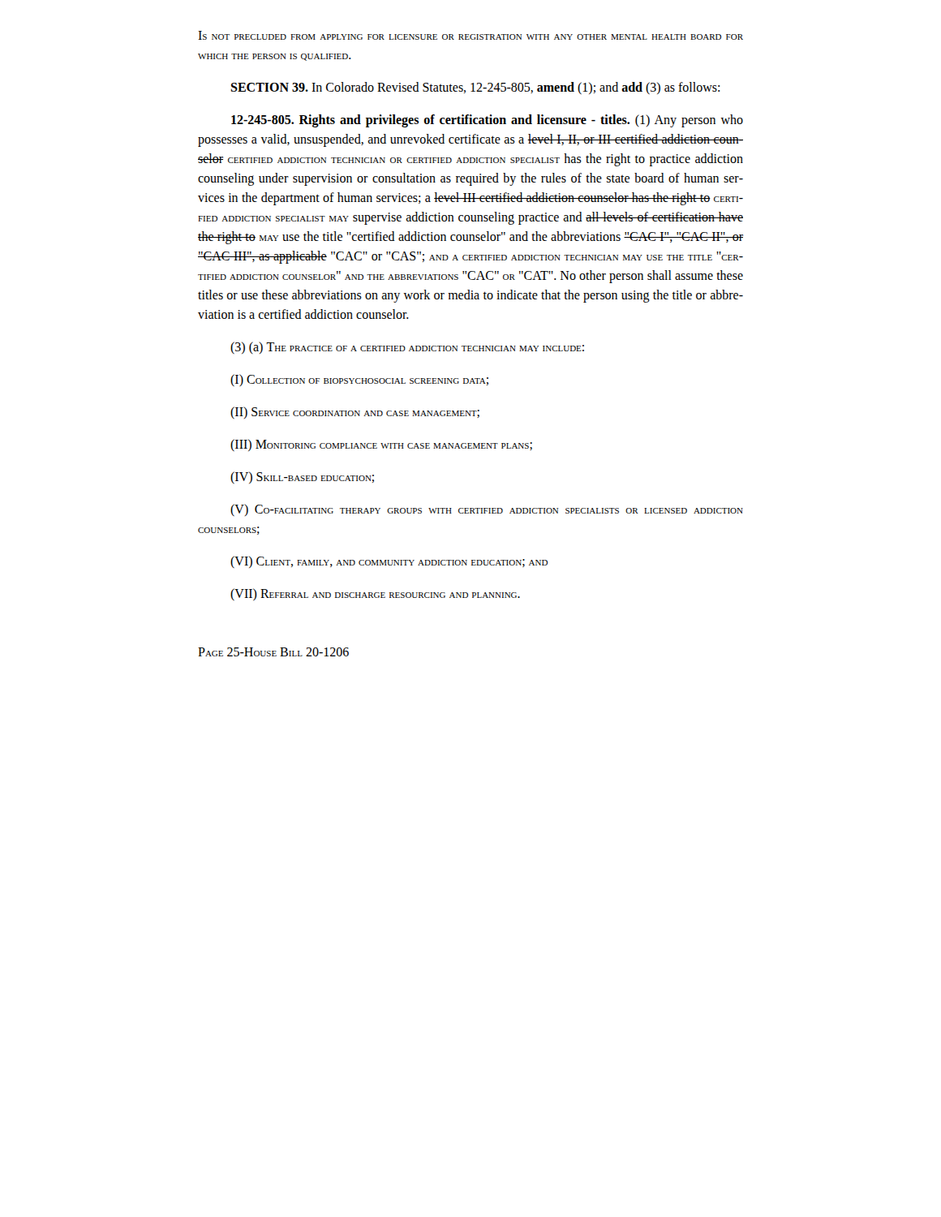Is not precluded from applying for licensure or registration with any other mental health board for which the person is qualified.
SECTION 39. In Colorado Revised Statutes, 12-245-805, amend (1); and add (3) as follows:
12-245-805. Rights and privileges of certification and licensure - titles. (1) Any person who possesses a valid, unsuspended, and unrevoked certificate as a level I, II, or III certified addiction counselor certified addiction technician or certified addiction specialist has the right to practice addiction counseling under supervision or consultation as required by the rules of the state board of human services in the department of human services; a level III certified addiction counselor has the right to certified addiction specialist may supervise addiction counseling practice and all levels of certification have the right to may use the title "certified addiction counselor" and the abbreviations "CAC I", "CAC II", or "CAC III", as applicable "CAC" or "CAS"; and a certified addiction technician may use the title "certified addiction counselor" and the abbreviations "CAC" or "CAT". No other person shall assume these titles or use these abbreviations on any work or media to indicate that the person using the title or abbreviation is a certified addiction counselor.
(3) (a) The practice of a certified addiction technician may include:
(I) Collection of biopsychosocial screening data;
(II) Service coordination and case management;
(III) Monitoring compliance with case management plans;
(IV) Skill-based education;
(V) Co-facilitating therapy groups with certified addiction specialists or licensed addiction counselors;
(VI) Client, family, and community addiction education; and
(VII) Referral and discharge resourcing and planning.
Page 25-House Bill 20-1206